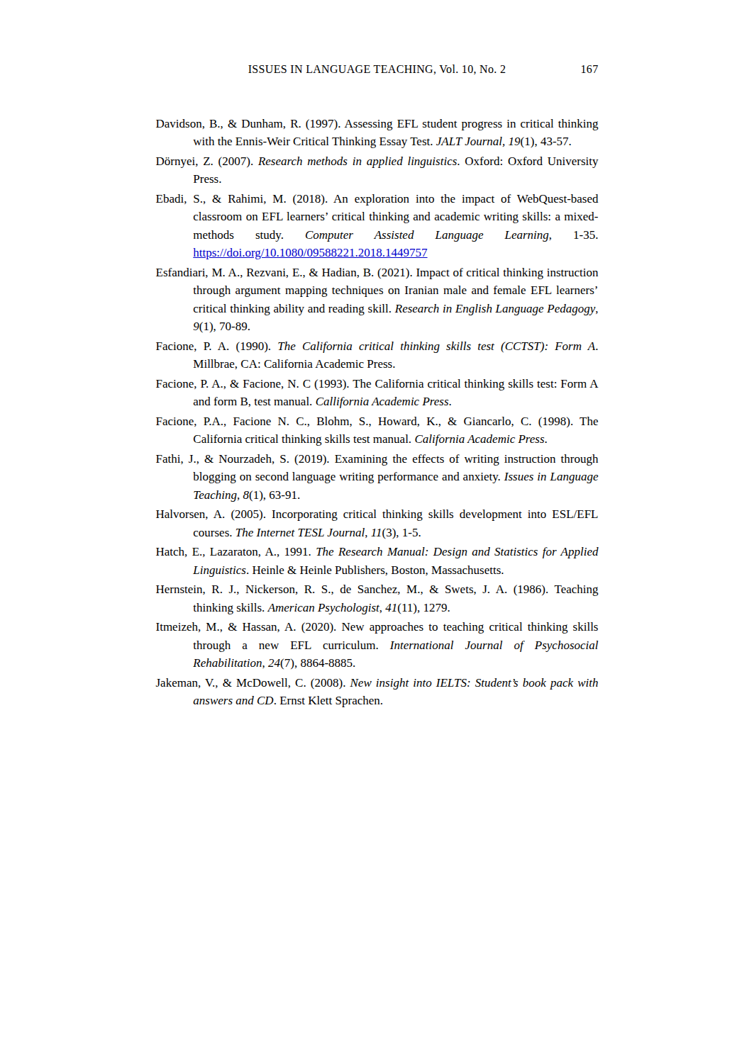ISSUES IN LANGUAGE TEACHING, Vol. 10, No. 2 167
Davidson, B., & Dunham, R. (1997). Assessing EFL student progress in critical thinking with the Ennis-Weir Critical Thinking Essay Test. JALT Journal, 19(1), 43-57.
Dörnyei, Z. (2007). Research methods in applied linguistics. Oxford: Oxford University Press.
Ebadi, S., & Rahimi, M. (2018). An exploration into the impact of WebQuest-based classroom on EFL learners’ critical thinking and academic writing skills: a mixed-methods study. Computer Assisted Language Learning, 1-35. https://doi.org/10.1080/09588221.2018.1449757
Esfandiari, M. A., Rezvani, E., & Hadian, B. (2021). Impact of critical thinking instruction through argument mapping techniques on Iranian male and female EFL learners’ critical thinking ability and reading skill. Research in English Language Pedagogy, 9(1), 70-89.
Facione, P. A. (1990). The California critical thinking skills test (CCTST): Form A. Millbrae, CA: California Academic Press.
Facione, P. A., & Facione, N. C (1993). The California critical thinking skills test: Form A and form B, test manual. Callifornia Academic Press.
Facione, P.A., Facione N. C., Blohm, S., Howard, K., & Giancarlo, C. (1998). The California critical thinking skills test manual. California Academic Press.
Fathi, J., & Nourzadeh, S. (2019). Examining the effects of writing instruction through blogging on second language writing performance and anxiety. Issues in Language Teaching, 8(1), 63-91.
Halvorsen, A. (2005). Incorporating critical thinking skills development into ESL/EFL courses. The Internet TESL Journal, 11(3), 1-5.
Hatch, E., Lazaraton, A., 1991. The Research Manual: Design and Statistics for Applied Linguistics. Heinle & Heinle Publishers, Boston, Massachusetts.
Hernstein, R. J., Nickerson, R. S., de Sanchez, M., & Swets, J. A. (1986). Teaching thinking skills. American Psychologist, 41(11), 1279.
Itmeizeh, M., & Hassan, A. (2020). New approaches to teaching critical thinking skills through a new EFL curriculum. International Journal of Psychosocial Rehabilitation, 24(7), 8864-8885.
Jakeman, V., & McDowell, C. (2008). New insight into IELTS: Student’s book pack with answers and CD. Ernst Klett Sprachen.